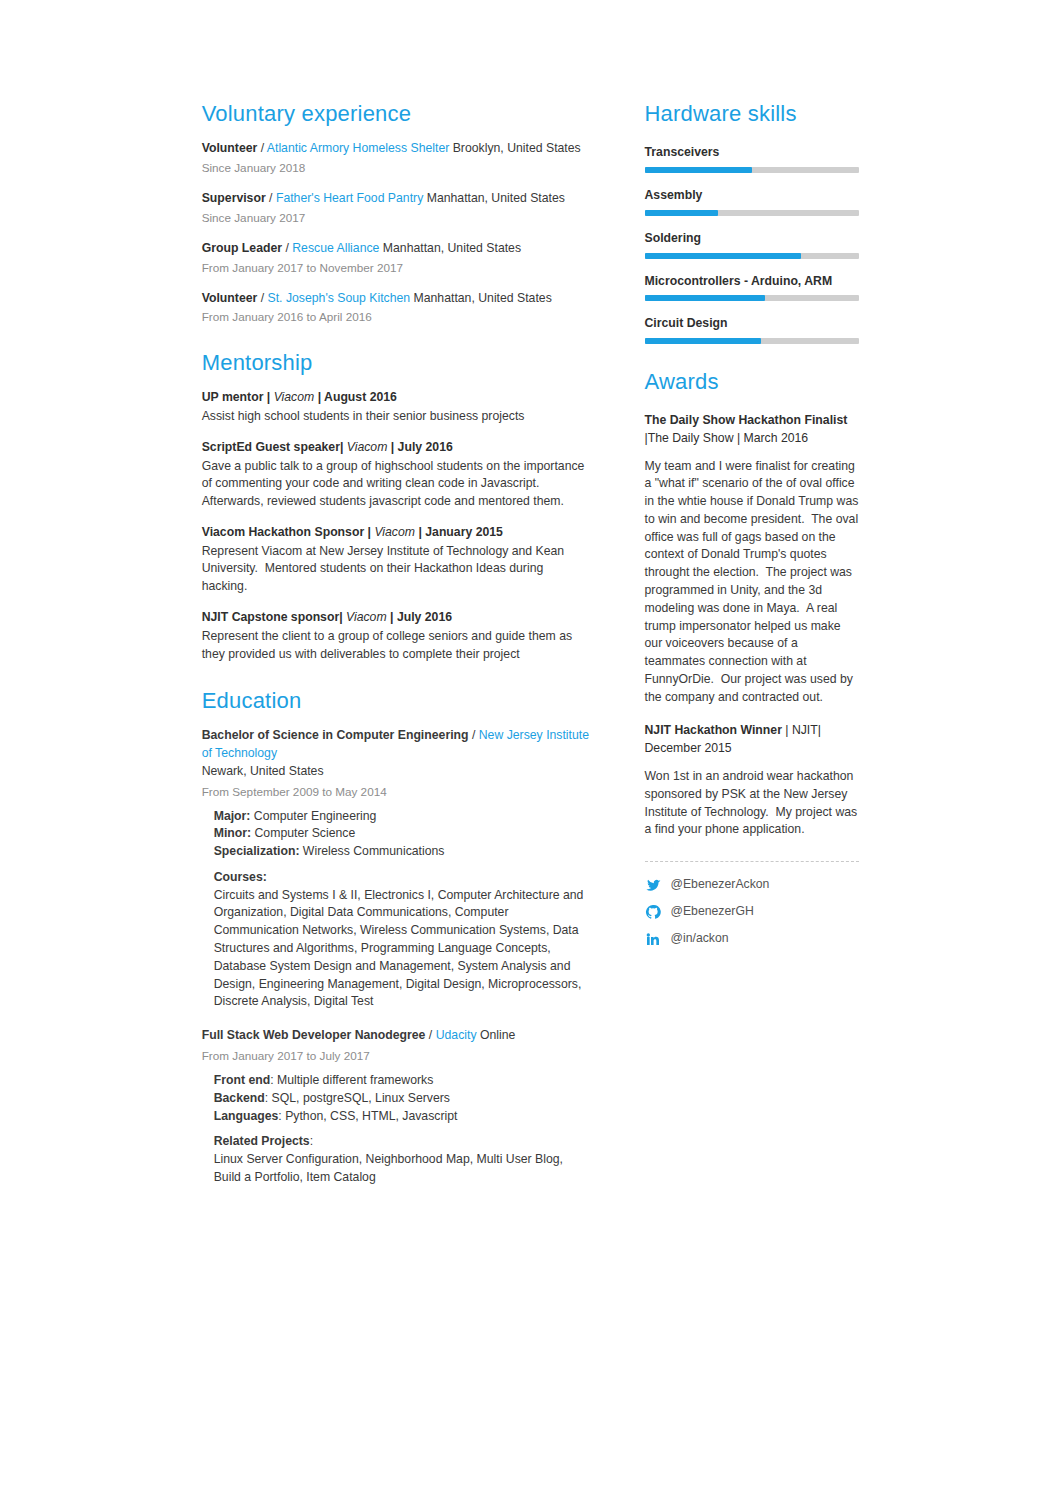Voluntary experience
Volunteer / Atlantic Armory Homeless Shelter Brooklyn, United States
Since January 2018
Supervisor / Father's Heart Food Pantry Manhattan, United States
Since January 2017
Group Leader / Rescue Alliance Manhattan, United States
From January 2017 to November 2017
Volunteer / St. Joseph's Soup Kitchen Manhattan, United States
From January 2016 to April 2016
Mentorship
UP mentor | Viacom | August 2016
Assist high school students in their senior business projects
ScriptEd Guest speaker| Viacom | July 2016
Gave a public talk to a group of highschool students on the importance of commenting your code and writing clean code in Javascript. Afterwards, reviewed students javascript code and mentored them.
Viacom Hackathon Sponsor | Viacom | January 2015
Represent Viacom at New Jersey Institute of Technology and Kean University. Mentored students on their Hackathon Ideas during hacking.
NJIT Capstone sponsor| Viacom | July 2016
Represent the client to a group of college seniors and guide them as they provided us with deliverables to complete their project
Education
Bachelor of Science in Computer Engineering / New Jersey Institute of Technology
Newark, United States
From September 2009 to May 2014
Major: Computer Engineering
Minor: Computer Science
Specialization: Wireless Communications
Courses:
Circuits and Systems I & II, Electronics I, Computer Architecture and Organization, Digital Data Communications, Computer Communication Networks, Wireless Communication Systems, Data Structures and Algorithms, Programming Language Concepts, Database System Design and Management, System Analysis and Design, Engineering Management, Digital Design, Microprocessors, Discrete Analysis, Digital Test
Full Stack Web Developer Nanodegree / Udacity Online
From January 2017 to July 2017
Front end: Multiple different frameworks
Backend: SQL, postgreSQL, Linux Servers
Languages: Python, CSS, HTML, Javascript
Related Projects:
Linux Server Configuration, Neighborhood Map, Multi User Blog, Build a Portfolio, Item Catalog
Hardware skills
Transceivers
Assembly
Soldering
Microcontrollers - Arduino, ARM
Circuit Design
Awards
The Daily Show Hackathon Finalist |The Daily Show | March 2016
My team and I were finalist for creating a "what if" scenario of the of oval office in the whtie house if Donald Trump was to win and become president. The oval office was full of gags based on the context of Donald Trump's quotes throught the election. The project was programmed in Unity, and the 3d modeling was done in Maya. A real trump impersonator helped us make our voiceovers because of a teammates connection with at FunnyOrDie. Our project was used by the company and contracted out.
NJIT Hackathon Winner | NJIT| December 2015
Won 1st in an android wear hackathon sponsored by PSK at the New Jersey Institute of Technology. My project was a find your phone application.
@EbenezerAckon
@EbenezerGH
@in/ackon